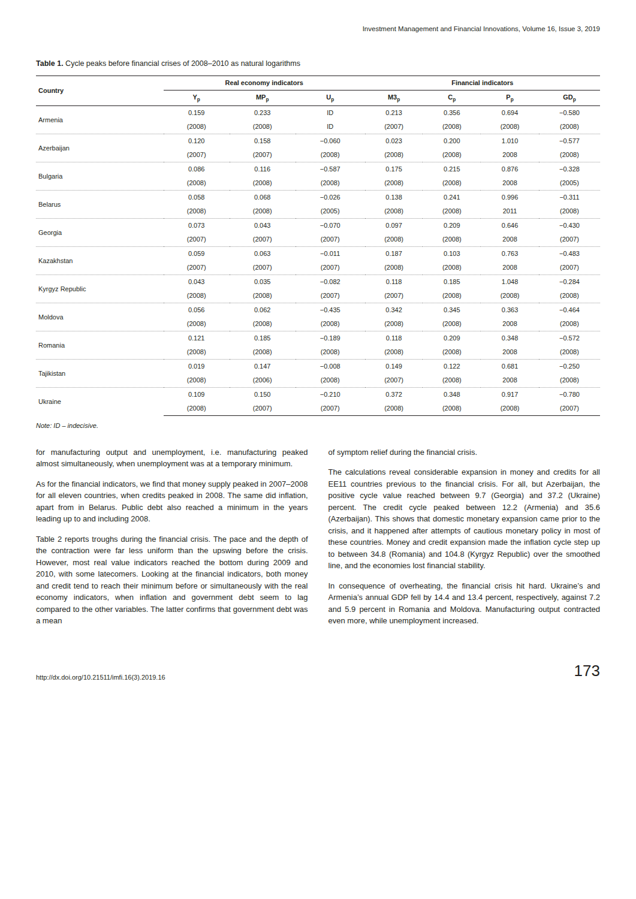Investment Management and Financial Innovations, Volume 16, Issue 3, 2019
Table 1. Cycle peaks before financial crises of 2008–2010 as natural logarithms
| Country | Real economy indicators | Financial indicators |
| --- | --- | --- |
| Y p | MP p | U p | M3 p | C p | P p | GD p |
| Armenia | 0.159 | 0.233 | ID | 0.213 | 0.356 | 0.694 | −0.580 |
| (2008) | (2008) | ID | (2007) | (2008) | (2008) | (2008) |
| Azerbaijan | 0.120 | 0.158 | −0.060 | 0.023 | 0.200 | 1.010 | −0.577 |
| (2007) | (2007) | (2008) | (2008) | (2008) | 2008 | (2008) |
| Bulgaria | 0.086 | 0.116 | −0.587 | 0.175 | 0.215 | 0.876 | −0.328 |
| (2008) | (2008) | (2008) | (2008) | (2008) | 2008 | (2005) |
| Belarus | 0.058 | 0.068 | −0.026 | 0.138 | 0.241 | 0.996 | −0.311 |
| (2008) | (2008) | (2005) | (2008) | (2008) | 2011 | (2008) |
| Georgia | 0.073 | 0.043 | −0.070 | 0.097 | 0.209 | 0.646 | −0.430 |
| (2007) | (2007) | (2007) | (2008) | (2008) | 2008 | (2007) |
| Kazakhstan | 0.059 | 0.063 | −0.011 | 0.187 | 0.103 | 0.763 | −0.483 |
| (2007) | (2007) | (2007) | (2008) | (2008) | 2008 | (2007) |
| Kyrgyz Republic | 0.043 | 0.035 | −0.082 | 0.118 | 0.185 | 1.048 | −0.284 |
| (2008) | (2008) | (2007) | (2007) | (2008) | (2008) | (2008) |
| Moldova | 0.056 | 0.062 | −0.435 | 0.342 | 0.345 | 0.363 | −0.464 |
| (2008) | (2008) | (2008) | (2008) | (2008) | 2008 | (2008) |
| Romania | 0.121 | 0.185 | −0.189 | 0.118 | 0.209 | 0.348 | −0.572 |
| (2008) | (2008) | (2008) | (2008) | (2008) | 2008 | (2008) |
| Tajikistan | 0.019 | 0.147 | −0.008 | 0.149 | 0.122 | 0.681 | −0.250 |
| (2008) | (2006) | (2008) | (2007) | (2008) | 2008 | (2008) |
| Ukraine | 0.109 | 0.150 | −0.210 | 0.372 | 0.348 | 0.917 | −0.780 |
| (2008) | (2007) | (2007) | (2008) | (2008) | (2008) | (2007) |
Note: ID – indecisive.
for manufacturing output and unemployment, i.e. manufacturing peaked almost simultaneously, when unemployment was at a temporary minimum.
As for the financial indicators, we find that money supply peaked in 2007–2008 for all eleven countries, when credits peaked in 2008. The same did inflation, apart from in Belarus. Public debt also reached a minimum in the years leading up to and including 2008.
Table 2 reports troughs during the financial crisis. The pace and the depth of the contraction were far less uniform than the upswing before the crisis. However, most real value indicators reached the bottom during 2009 and 2010, with some latecomers. Looking at the financial indicators, both money and credit tend to reach their minimum before or simultaneously with the real economy indicators, when inflation and government debt seem to lag compared to the other variables. The latter confirms that government debt was a mean
of symptom relief during the financial crisis.
The calculations reveal considerable expansion in money and credits for all EE11 countries previous to the financial crisis. For all, but Azerbaijan, the positive cycle value reached between 9.7 (Georgia) and 37.2 (Ukraine) percent. The credit cycle peaked between 12.2 (Armenia) and 35.6 (Azerbaijan). This shows that domestic monetary expansion came prior to the crisis, and it happened after attempts of cautious monetary policy in most of these countries. Money and credit expansion made the inflation cycle step up to between 34.8 (Romania) and 104.8 (Kyrgyz Republic) over the smoothed line, and the economies lost financial stability.
In consequence of overheating, the financial crisis hit hard. Ukraine’s and Armenia’s annual GDP fell by 14.4 and 13.4 percent, respectively, against 7.2 and 5.9 percent in Romania and Moldova. Manufacturing output contracted even more, while unemployment increased.
http://dx.doi.org/10.21511/imfi.16(3).2019.16
173